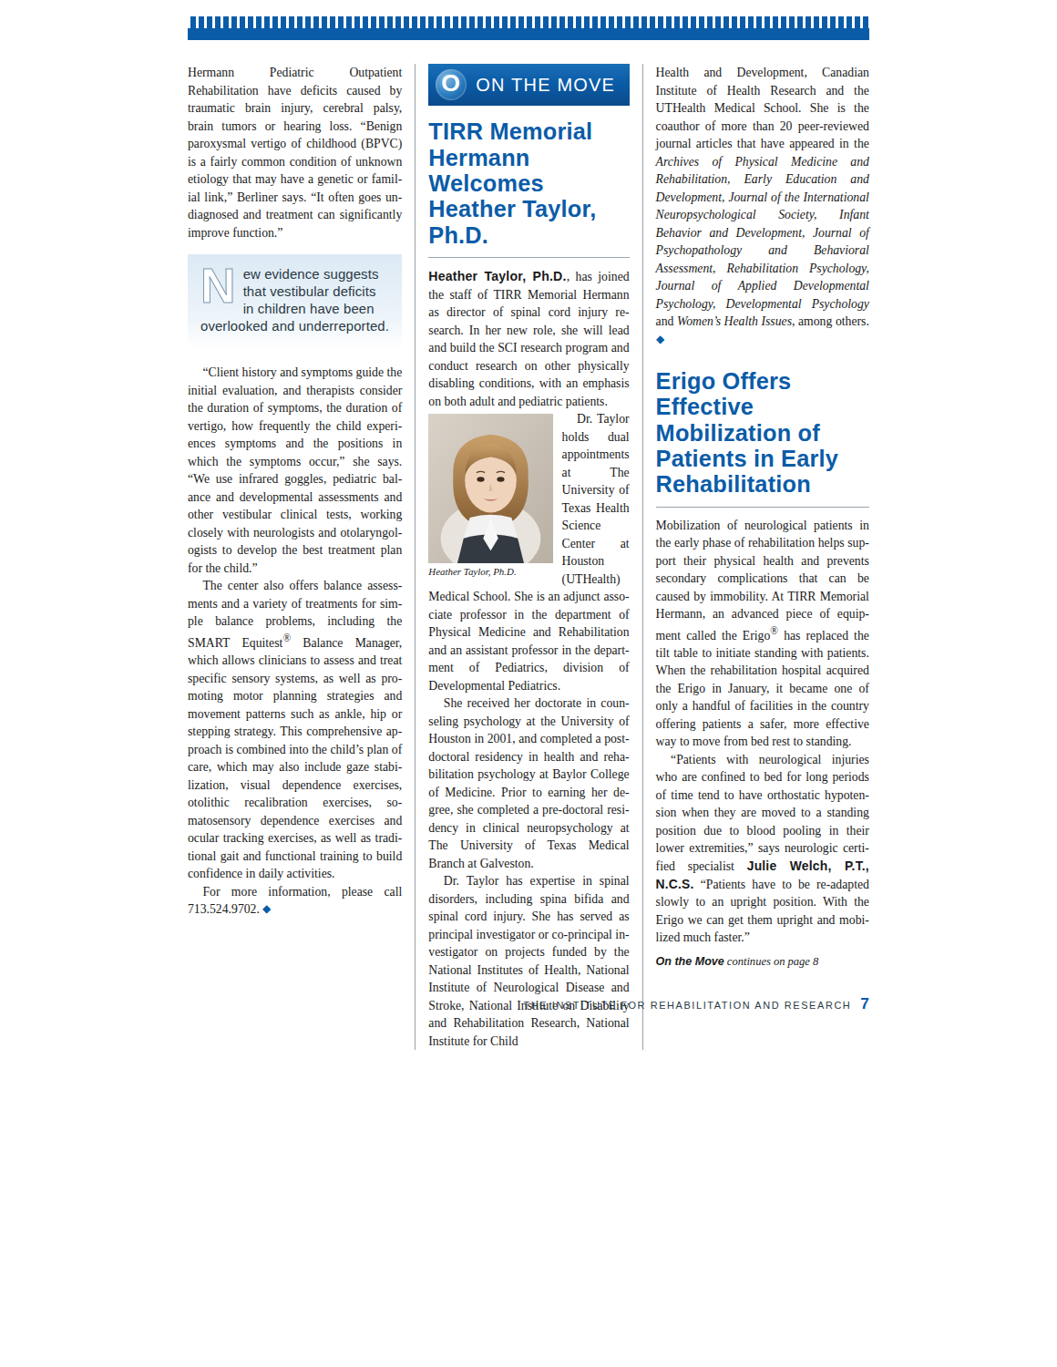Hermann Pediatric Outpatient Rehabilitation have deficits caused by traumatic brain injury, cerebral palsy, brain tumors or hearing loss. “Benign paroxysmal vertigo of childhood (BPVC) is a fairly common condition of unknown etiology that may have a genetic or familial link,” Berliner says. “It often goes undiagnosed and treatment can significantly improve function.”
New evidence suggests that vestibular deficits in children have been overlooked and underreported.
“Client history and symptoms guide the initial evaluation, and therapists consider the duration of symptoms, the duration of vertigo, how frequently the child experiences symptoms and the positions in which the symptoms occur,” she says. “We use infrared goggles, pediatric balance and developmental assessments and other vestibular clinical tests, working closely with neurologists and otolaryngologists to develop the best treatment plan for the child.”
The center also offers balance assessments and a variety of treatments for simple balance problems, including the SMART Equitest® Balance Manager, which allows clinicians to assess and treat specific sensory systems, as well as promoting motor planning strategies and movement patterns such as ankle, hip or stepping strategy. This comprehensive approach is combined into the child’s plan of care, which may also include gaze stabilization, visual dependence exercises, otolithic recalibration exercises, somatosensory dependence exercises and ocular tracking exercises, as well as traditional gait and functional training to build confidence in daily activities.
For more information, please call 713.524.9702. ◆
ON THE MOVE
TIRR Memorial Hermann Welcomes Heather Taylor, Ph.D.
Heather Taylor, Ph.D., has joined the staff of TIRR Memorial Hermann as director of spinal cord injury research. In her new role, she will lead and build the SCI research program and conduct research on other physically disabling conditions, with an emphasis on both adult and pediatric patients.
Heather Taylor, Ph.D.
Dr. Taylor holds dual appointments at The University of Texas Health Science Center at Houston (UTHealth) Medical School. She is an adjunct associate professor in the department of Physical Medicine and Rehabilitation and an assistant professor in the department of Pediatrics, division of Developmental Pediatrics.
She received her doctorate in counseling psychology at the University of Houston in 2001, and completed a post-doctoral residency in health and rehabilitation psychology at Baylor College of Medicine. Prior to earning her degree, she completed a pre-doctoral residency in clinical neuropsychology at The University of Texas Medical Branch at Galveston.
Dr. Taylor has expertise in spinal disorders, including spina bifida and spinal cord injury. She has served as principal investigator or co-principal investigator on projects funded by the National Institutes of Health, National Institute of Neurological Disease and Stroke, National Institute on Disability and Rehabilitation Research, National Institute for Child
Health and Development, Canadian Institute of Health Research and the UTHealth Medical School. She is the coauthor of more than 20 peer-reviewed journal articles that have appeared in the Archives of Physical Medicine and Rehabilitation, Early Education and Development, Journal of the International Neuropsychological Society, Infant Behavior and Development, Journal of Psychopathology and Behavioral Assessment, Rehabilitation Psychology, Journal of Applied Developmental Psychology, Developmental Psychology and Women’s Health Issues, among others. ◆
Erigo Offers Effective Mobilization of Patients in Early Rehabilitation
Mobilization of neurological patients in the early phase of rehabilitation helps support their physical health and prevents secondary complications that can be caused by immobility. At TIRR Memorial Hermann, an advanced piece of equipment called the Erigo® has replaced the tilt table to initiate standing with patients. When the rehabilitation hospital acquired the Erigo in January, it became one of only a handful of facilities in the country offering patients a safer, more effective way to move from bed rest to standing.
“Patients with neurological injuries who are confined to bed for long periods of time tend to have orthostatic hypotension when they are moved to a standing position due to blood pooling in their lower extremities,” says neurologic certified specialist Julie Welch, P.T., N.C.S. “Patients have to be re-adapted slowly to an upright position. With the Erigo we can get them upright and mobilized much faster.”
On the Move continues on page 8
THE INSTITUTE FOR REHABILITATION AND RESEARCH 7